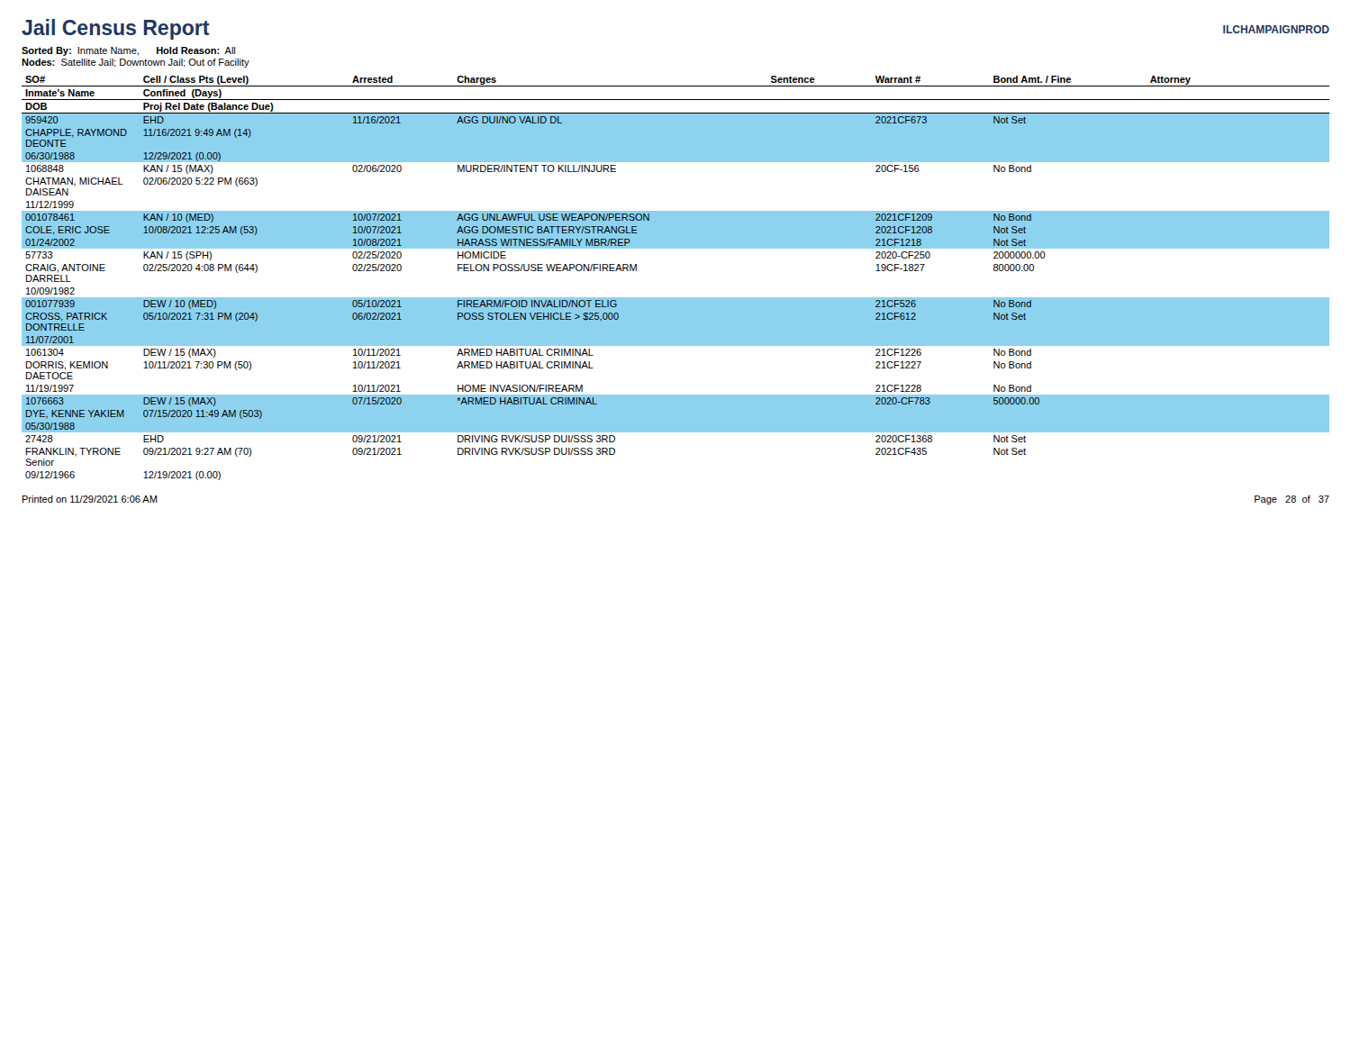Jail Census Report
ILCHAMPAIGNPROD
Sorted By: Inmate Name, Hold Reason: All
Nodes: Satellite Jail; Downtown Jail; Out of Facility
| SO# | Cell / Class Pts (Level) | Arrested | Charges | Sentence | Warrant # | Bond Amt. / Fine | Attorney |
| --- | --- | --- | --- | --- | --- | --- | --- |
| Inmate's Name | Confined (Days) | | | | | | |
| DOB | Proj Rel Date (Balance Due) | | | | | | |
| 959420 | EHD | 11/16/2021 | AGG DUI/NO VALID DL | | 2021CF673 | Not Set | |
| CHAPPLE, RAYMOND DEONTE | 11/16/2021 9:49 AM (14) | | | | | | |
| 06/30/1988 | 12/29/2021 (0.00) | | | | | | |
| 1068848 | KAN / 15 (MAX) | 02/06/2020 | MURDER/INTENT TO KILL/INJURE | | 20CF-156 | No Bond | |
| CHATMAN, MICHAEL DAISEAN | 02/06/2020 5:22 PM (663) | | | | | | |
| 11/12/1999 | | | | | | | |
| 001078461 | KAN / 10 (MED) | 10/07/2021 | AGG UNLAWFUL USE WEAPON/PERSON | | 2021CF1209 | No Bond | |
| COLE, ERIC JOSE | 10/08/2021 12:25 AM (53) | 10/07/2021 | AGG DOMESTIC BATTERY/STRANGLE | | 2021CF1208 | Not Set | |
| 01/24/2002 | | 10/08/2021 | HARASS WITNESS/FAMILY MBR/REP | | 21CF1218 | Not Set | |
| 57733 | KAN / 15 (SPH) | 02/25/2020 | HOMICIDE | | 2020-CF250 | 2000000.00 | |
| CRAIG, ANTOINE DARRELL | 02/25/2020 4:08 PM (644) | 02/25/2020 | FELON POSS/USE WEAPON/FIREARM | | 19CF-1827 | 80000.00 | |
| 10/09/1982 | | | | | | | |
| 001077939 | DEW / 10 (MED) | 05/10/2021 | FIREARM/FOID INVALID/NOT ELIG | | 21CF526 | No Bond | |
| CROSS, PATRICK DONTRELLE | 05/10/2021 7:31 PM (204) | 06/02/2021 | POSS STOLEN VEHICLE > $25,000 | | 21CF612 | Not Set | |
| 11/07/2001 | | | | | | | |
| 1061304 | DEW / 15 (MAX) | 10/11/2021 | ARMED HABITUAL CRIMINAL | | 21CF1226 | No Bond | |
| DORRIS, KEMION DAETOCE | 10/11/2021 7:30 PM (50) | 10/11/2021 | ARMED HABITUAL CRIMINAL | | 21CF1227 | No Bond | |
| 11/19/1997 | | 10/11/2021 | HOME INVASION/FIREARM | | 21CF1228 | No Bond | |
| 1076663 | DEW / 15 (MAX) | 07/15/2020 | *ARMED HABITUAL CRIMINAL | | 2020-CF783 | 500000.00 | |
| DYE, KENNE YAKIEM | 07/15/2020 11:49 AM (503) | | | | | | |
| 05/30/1988 | | | | | | | |
| 27428 | EHD | 09/21/2021 | DRIVING RVK/SUSP DUI/SSS 3RD | | 2020CF1368 | Not Set | |
| FRANKLIN, TYRONE Senior | 09/21/2021 9:27 AM (70) | 09/21/2021 | DRIVING RVK/SUSP DUI/SSS 3RD | | 2021CF435 | Not Set | |
| 09/12/1966 | 12/19/2021 (0.00) | | | | | | |
Printed on 11/29/2021 6:06 AM Page 28 of 37